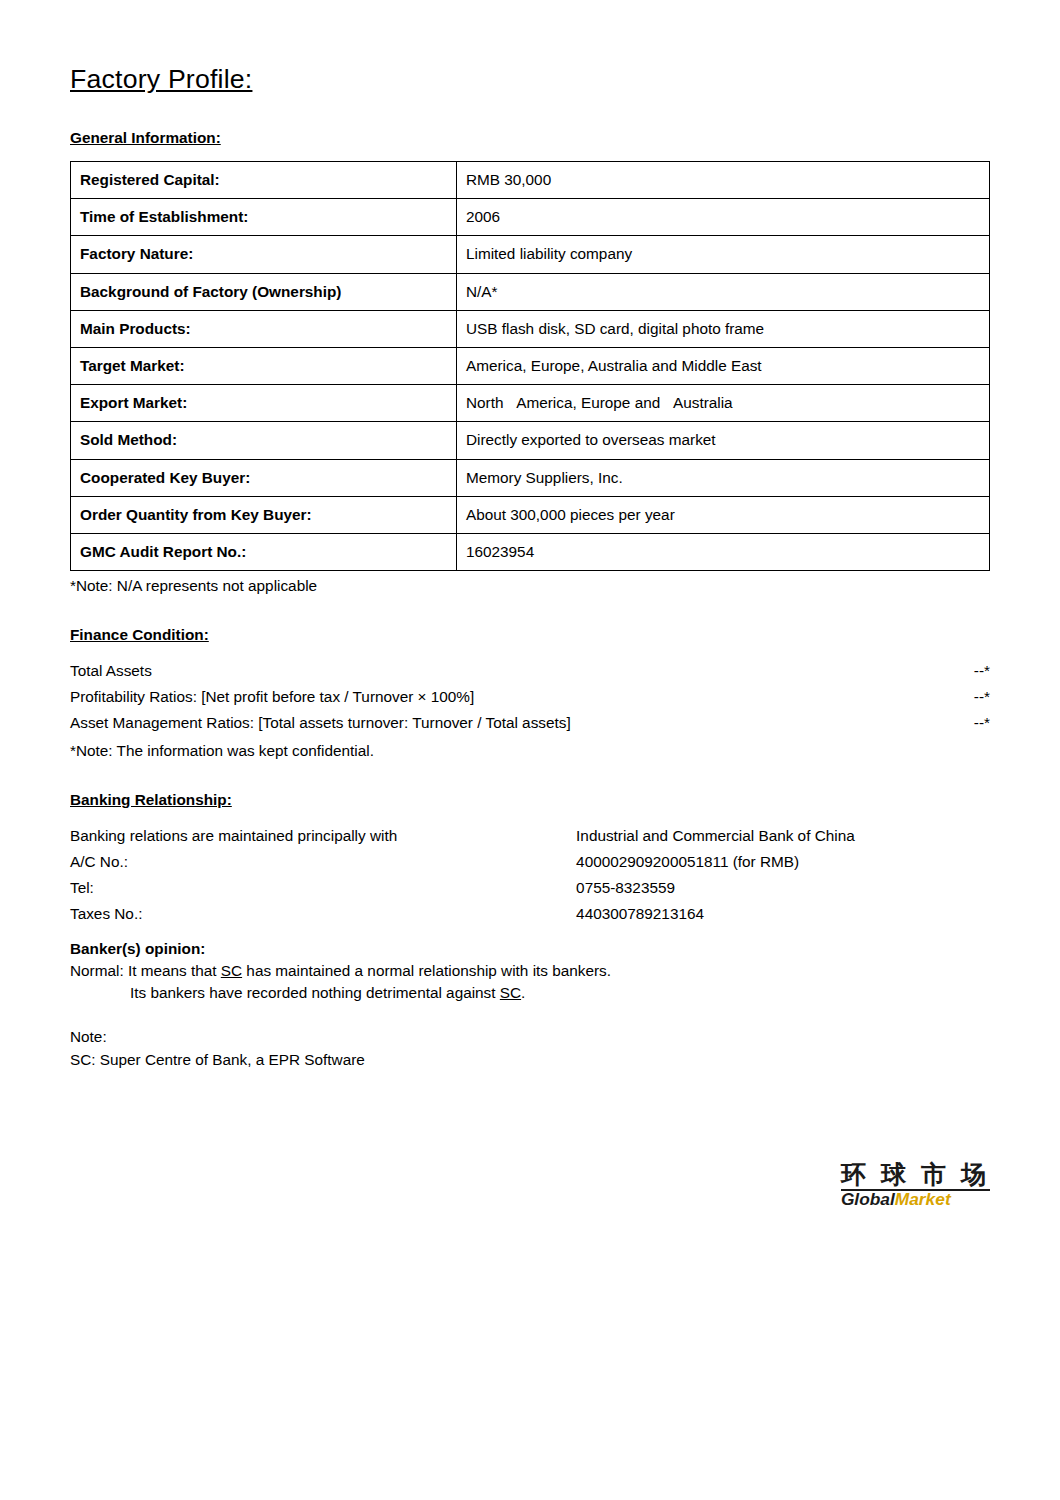Factory Profile:
General Information:
| Registered Capital: | RMB 30,000 |
| Time of Establishment: | 2006 |
| Factory Nature: | Limited liability company |
| Background of Factory (Ownership) | N/A* |
| Main Products: | USB flash disk, SD card, digital photo frame |
| Target Market: | America, Europe, Australia and Middle East |
| Export Market: | North America, Europe and Australia |
| Sold Method: | Directly exported to overseas market |
| Cooperated Key Buyer: | Memory Suppliers, Inc. |
| Order Quantity from Key Buyer: | About 300,000 pieces per year |
| GMC Audit Report No.: | 16023954 |
*Note: N/A represents not applicable
Finance Condition:
| Total Assets | --* |
| Profitability Ratios: [Net profit before tax / Turnover × 100%] | --* |
| Asset Management Ratios: [Total assets turnover: Turnover / Total assets] | --* |
*Note: The information was kept confidential.
Banking Relationship:
| Banking relations are maintained principally with | Industrial and Commercial Bank of China |
| A/C No.: | 400002909200051811 (for RMB) |
| Tel: | 0755-8323559 |
| Taxes No.: | 440300789213164 |
Banker(s) opinion:
Normal: It means that SC has maintained a normal relationship with its bankers.
Its bankers have recorded nothing detrimental against SC.
Note:
SC: Super Centre of Bank, a EPR Software
环 球 市 场
GlobalMarket